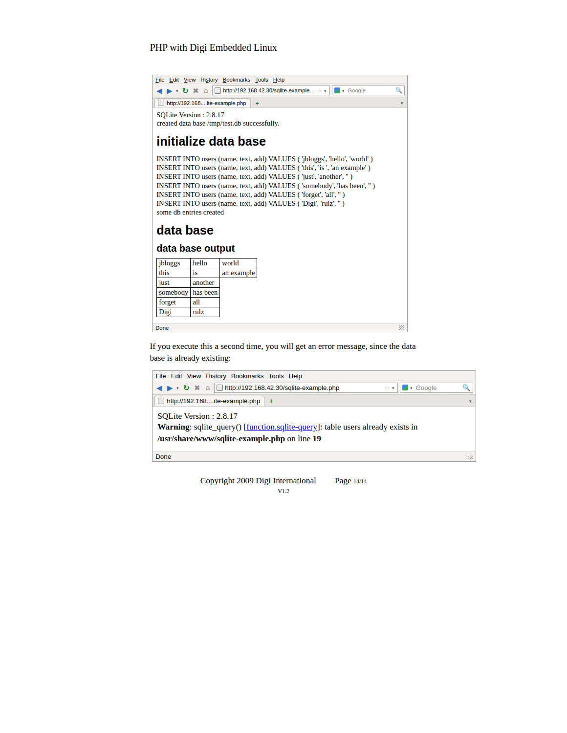PHP with Digi Embedded Linux
File Edit View History Bookmarks Tools Help
◀ ▶ ▾ ↻ ✖ ⌂ http://192.168.42.30/sqlite-example.php ☆ ▾ ▾ Google 🔍
http://192.168....ite-example.php + ▾
SQLite Version : 2.8.17
created data base /tmp/test.db successfully.
initialize data base
INSERT INTO users (name, text, add) VALUES ( 'jbloggs', 'hello', 'world' )
INSERT INTO users (name, text, add) VALUES ( 'this', 'is ', 'an example' )
INSERT INTO users (name, text, add) VALUES ( 'just', 'another', '' )
INSERT INTO users (name, text, add) VALUES ( 'somebody', 'has been', '' )
INSERT INTO users (name, text, add) VALUES ( 'forget', 'all', '' )
INSERT INTO users (name, text, add) VALUES ( 'Digi', 'rulz', '' )
some db entries created
data base
data base output
| jbloggs | hello | world |
| this | is | an example |
| just | another | |
| somebody | has been | |
| forget | all | |
| Digi | rulz | |
Done
If you execute this a second time, you will get an error message, since the data base is already existing:
File Edit View History Bookmarks Tools Help
◀ ▶ ▾ ↻ ✖ ⌂ http://192.168.42.30/sqlite-example.php ☆ ▾ ▾ Google 🔍
http://192.168....ite-example.php + ▾
SQLite Version : 2.8.17
Warning: sqlite_query() [function.sqlite-query]: table users already exists in /usr/share/www/sqlite-example.php on line 19
Done
Copyright 2009 Digi International Page 14/14 V1.2